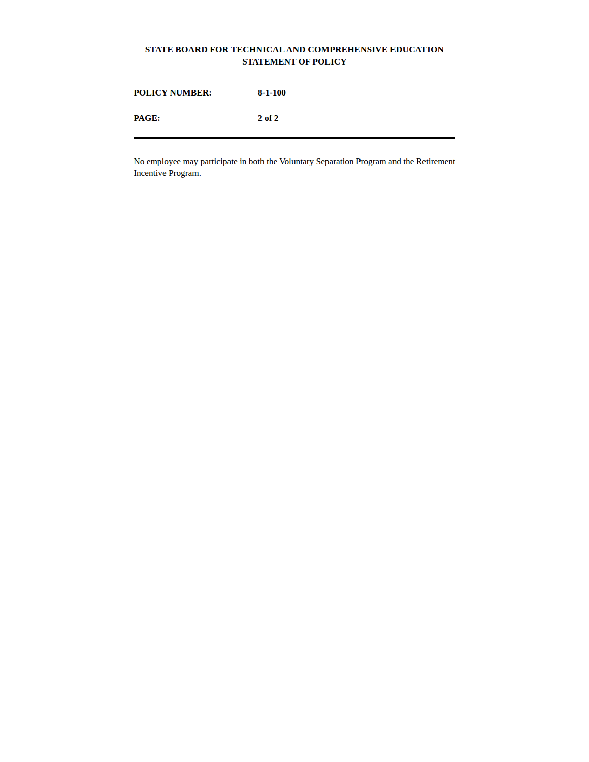STATE BOARD FOR TECHNICAL AND COMPREHENSIVE EDUCATION STATEMENT OF POLICY
POLICY NUMBER: 8-1-100
PAGE: 2 of 2
No employee may participate in both the Voluntary Separation Program and the Retirement Incentive Program.